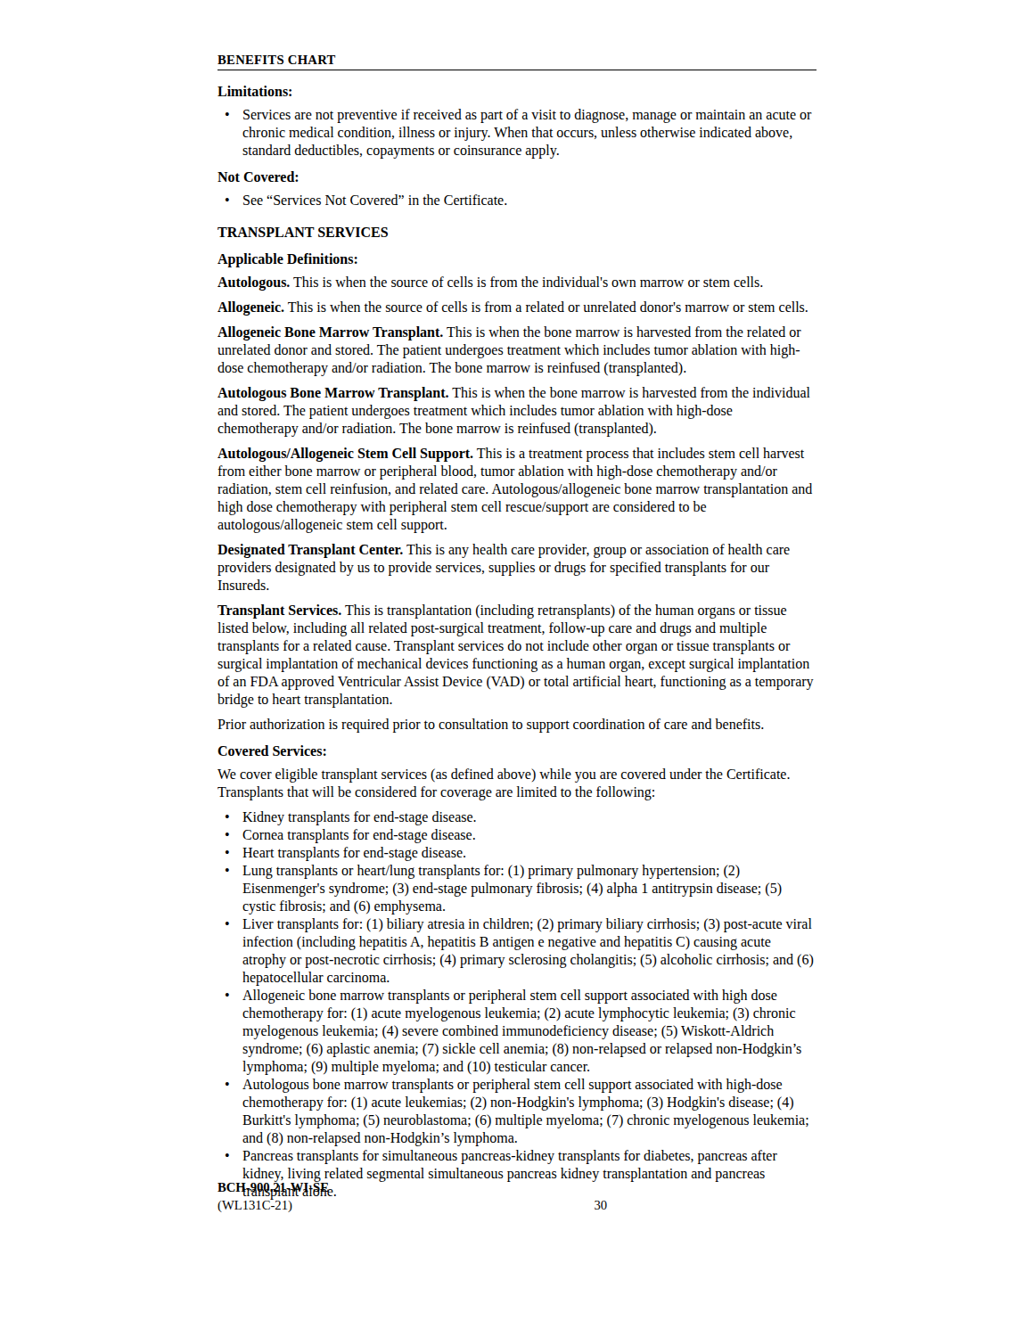BENEFITS CHART
Limitations:
Services are not preventive if received as part of a visit to diagnose, manage or maintain an acute or chronic medical condition, illness or injury. When that occurs, unless otherwise indicated above, standard deductibles, copayments or coinsurance apply.
Not Covered:
See “Services Not Covered” in the Certificate.
TRANSPLANT SERVICES
Applicable Definitions:
Autologous. This is when the source of cells is from the individual's own marrow or stem cells.
Allogeneic. This is when the source of cells is from a related or unrelated donor's marrow or stem cells.
Allogeneic Bone Marrow Transplant. This is when the bone marrow is harvested from the related or unrelated donor and stored. The patient undergoes treatment which includes tumor ablation with high-dose chemotherapy and/or radiation. The bone marrow is reinfused (transplanted).
Autologous Bone Marrow Transplant. This is when the bone marrow is harvested from the individual and stored. The patient undergoes treatment which includes tumor ablation with high-dose chemotherapy and/or radiation. The bone marrow is reinfused (transplanted).
Autologous/Allogeneic Stem Cell Support. This is a treatment process that includes stem cell harvest from either bone marrow or peripheral blood, tumor ablation with high-dose chemotherapy and/or radiation, stem cell reinfusion, and related care. Autologous/allogeneic bone marrow transplantation and high dose chemotherapy with peripheral stem cell rescue/support are considered to be autologous/allogeneic stem cell support.
Designated Transplant Center. This is any health care provider, group or association of health care providers designated by us to provide services, supplies or drugs for specified transplants for our Insureds.
Transplant Services. This is transplantation (including retransplants) of the human organs or tissue listed below, including all related post-surgical treatment, follow-up care and drugs and multiple transplants for a related cause. Transplant services do not include other organ or tissue transplants or surgical implantation of mechanical devices functioning as a human organ, except surgical implantation of an FDA approved Ventricular Assist Device (VAD) or total artificial heart, functioning as a temporary bridge to heart transplantation.
Prior authorization is required prior to consultation to support coordination of care and benefits.
Covered Services:
We cover eligible transplant services (as defined above) while you are covered under the Certificate. Transplants that will be considered for coverage are limited to the following:
Kidney transplants for end-stage disease.
Cornea transplants for end-stage disease.
Heart transplants for end-stage disease.
Lung transplants or heart/lung transplants for: (1) primary pulmonary hypertension; (2) Eisenmenger's syndrome; (3) end-stage pulmonary fibrosis; (4) alpha 1 antitrypsin disease; (5) cystic fibrosis; and (6) emphysema.
Liver transplants for: (1) biliary atresia in children; (2) primary biliary cirrhosis; (3) post-acute viral infection (including hepatitis A, hepatitis B antigen e negative and hepatitis C) causing acute atrophy or post-necrotic cirrhosis; (4) primary sclerosing cholangitis; (5) alcoholic cirrhosis; and (6) hepatocellular carcinoma.
Allogeneic bone marrow transplants or peripheral stem cell support associated with high dose chemotherapy for: (1) acute myelogenous leukemia; (2) acute lymphocytic leukemia; (3) chronic myelogenous leukemia; (4) severe combined immunodeficiency disease; (5) Wiskott-Aldrich syndrome; (6) aplastic anemia; (7) sickle cell anemia; (8) non-relapsed or relapsed non-Hodgkin’s lymphoma; (9) multiple myeloma; and (10) testicular cancer.
Autologous bone marrow transplants or peripheral stem cell support associated with high-dose chemotherapy for: (1) acute leukemias; (2) non-Hodgkin's lymphoma; (3) Hodgkin's disease; (4) Burkitt's lymphoma; (5) neuroblastoma; (6) multiple myeloma; (7) chronic myelogenous leukemia; and (8) non-relapsed non-Hodgkin’s lymphoma.
Pancreas transplants for simultaneous pancreas-kidney transplants for diabetes, pancreas after kidney, living related segmental simultaneous pancreas kidney transplantation and pancreas transplant alone.
BCH-900.21-WI-SE
(WL131C-21) 30